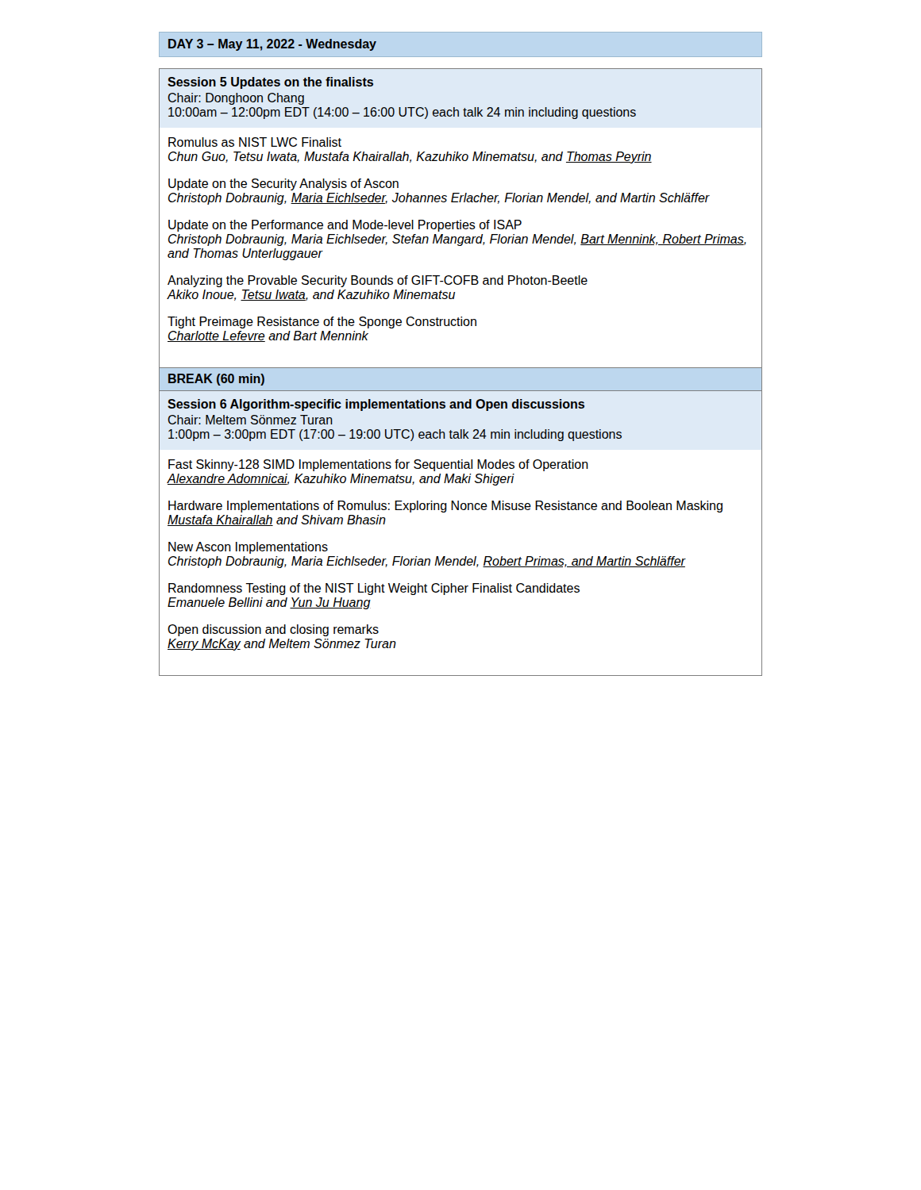DAY 3 – May 11, 2022 - Wednesday
Session 5 Updates on the finalists
Chair: Donghoon Chang
10:00am – 12:00pm EDT (14:00 – 16:00 UTC) each talk 24 min including questions
Romulus as NIST LWC Finalist
Chun Guo, Tetsu Iwata, Mustafa Khairallah, Kazuhiko Minematsu, and Thomas Peyrin
Update on the Security Analysis of Ascon
Christoph Dobraunig, Maria Eichlseder, Johannes Erlacher, Florian Mendel, and Martin Schläffer
Update on the Performance and Mode-level Properties of ISAP
Christoph Dobraunig, Maria Eichlseder, Stefan Mangard, Florian Mendel, Bart Mennink, Robert Primas, and Thomas Unterluggauer
Analyzing the Provable Security Bounds of GIFT-COFB and Photon-Beetle
Akiko Inoue, Tetsu Iwata, and Kazuhiko Minematsu
Tight Preimage Resistance of the Sponge Construction
Charlotte Lefevre and Bart Mennink
BREAK (60 min)
Session 6 Algorithm-specific implementations and Open discussions
Chair: Meltem Sönmez Turan
1:00pm – 3:00pm EDT (17:00 – 19:00 UTC) each talk 24 min including questions
Fast Skinny-128 SIMD Implementations for Sequential Modes of Operation
Alexandre Adomnicai, Kazuhiko Minematsu, and Maki Shigeri
Hardware Implementations of Romulus: Exploring Nonce Misuse Resistance and Boolean Masking
Mustafa Khairallah and Shivam Bhasin
New Ascon Implementations
Christoph Dobraunig, Maria Eichlseder, Florian Mendel, Robert Primas, and Martin Schläffer
Randomness Testing of the NIST Light Weight Cipher Finalist Candidates
Emanuele Bellini and Yun Ju Huang
Open discussion and closing remarks
Kerry McKay and Meltem Sönmez Turan